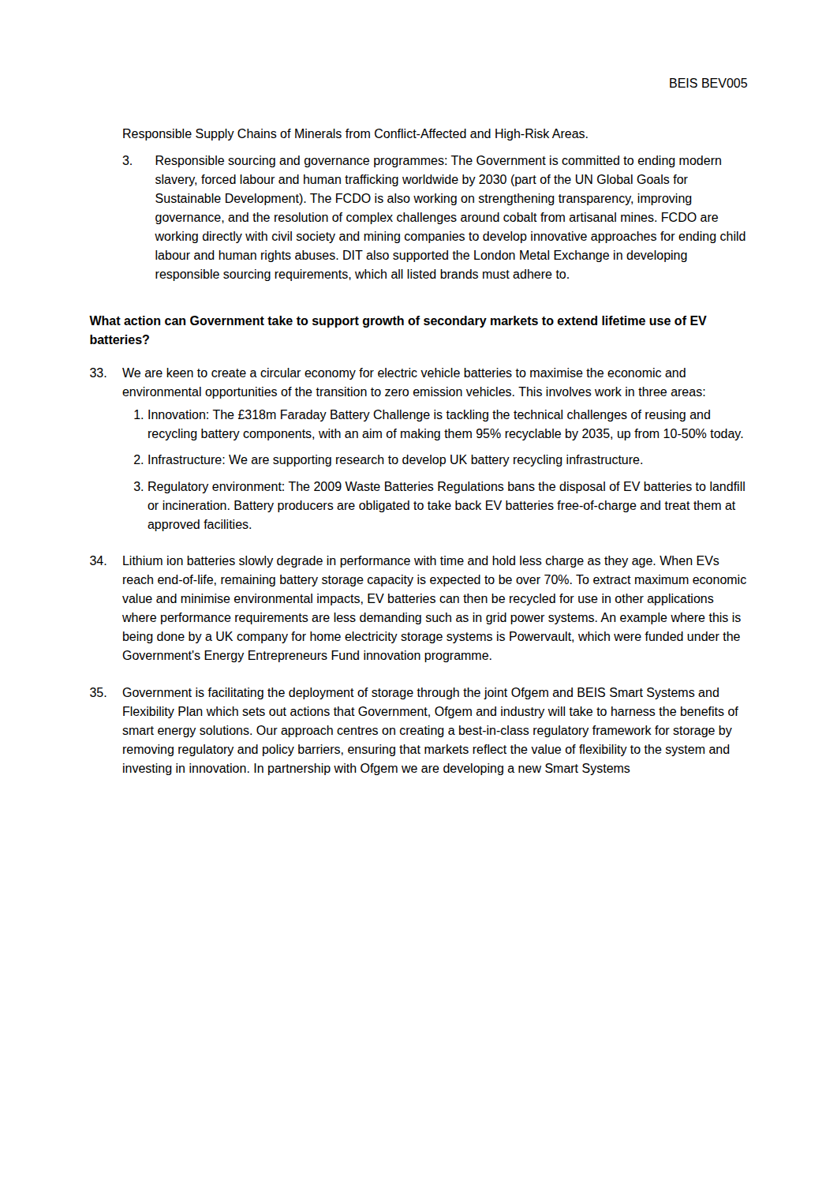BEIS BEV005
Responsible Supply Chains of Minerals from Conflict-Affected and High-Risk Areas.
Responsible sourcing and governance programmes: The Government is committed to ending modern slavery, forced labour and human trafficking worldwide by 2030 (part of the UN Global Goals for Sustainable Development). The FCDO is also working on strengthening transparency, improving governance, and the resolution of complex challenges around cobalt from artisanal mines. FCDO are working directly with civil society and mining companies to develop innovative approaches for ending child labour and human rights abuses. DIT also supported the London Metal Exchange in developing responsible sourcing requirements, which all listed brands must adhere to.
What action can Government take to support growth of secondary markets to extend lifetime use of EV batteries?
We are keen to create a circular economy for electric vehicle batteries to maximise the economic and environmental opportunities of the transition to zero emission vehicles. This involves work in three areas:
Innovation: The £318m Faraday Battery Challenge is tackling the technical challenges of reusing and recycling battery components, with an aim of making them 95% recyclable by 2035, up from 10-50% today.
Infrastructure: We are supporting research to develop UK battery recycling infrastructure.
Regulatory environment: The 2009 Waste Batteries Regulations bans the disposal of EV batteries to landfill or incineration. Battery producers are obligated to take back EV batteries free-of-charge and treat them at approved facilities.
Lithium ion batteries slowly degrade in performance with time and hold less charge as they age. When EVs reach end-of-life, remaining battery storage capacity is expected to be over 70%. To extract maximum economic value and minimise environmental impacts, EV batteries can then be recycled for use in other applications where performance requirements are less demanding such as in grid power systems. An example where this is being done by a UK company for home electricity storage systems is Powervault, which were funded under the Government's Energy Entrepreneurs Fund innovation programme.
Government is facilitating the deployment of storage through the joint Ofgem and BEIS Smart Systems and Flexibility Plan which sets out actions that Government, Ofgem and industry will take to harness the benefits of smart energy solutions. Our approach centres on creating a best-in-class regulatory framework for storage by removing regulatory and policy barriers, ensuring that markets reflect the value of flexibility to the system and investing in innovation. In partnership with Ofgem we are developing a new Smart Systems